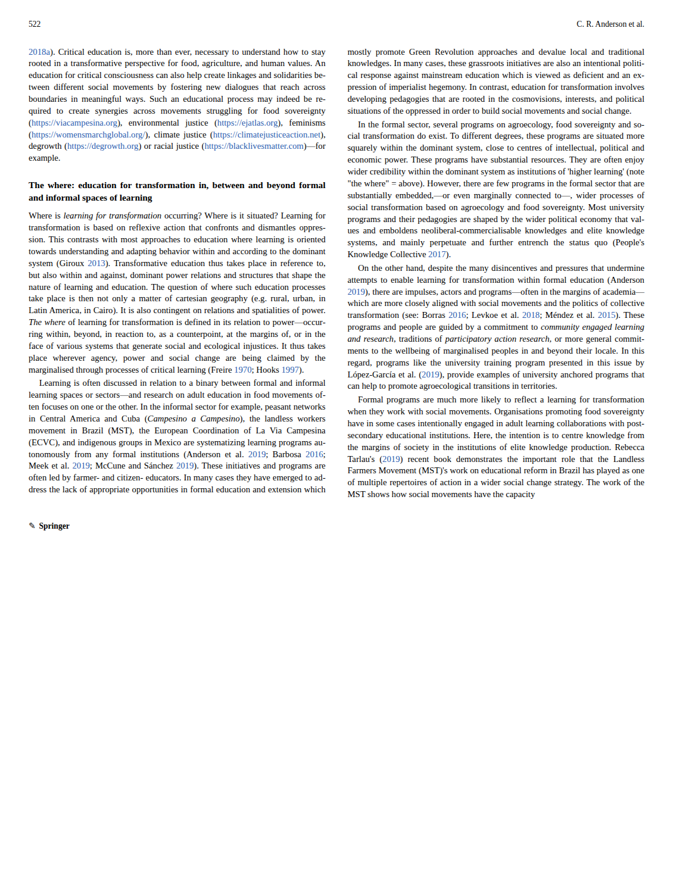522 C. R. Anderson et al.
2018a). Critical education is, more than ever, necessary to understand how to stay rooted in a transformative perspective for food, agriculture, and human values. An education for critical consciousness can also help create linkages and solidarities between different social movements by fostering new dialogues that reach across boundaries in meaningful ways. Such an educational process may indeed be required to create synergies across movements struggling for food sovereignty (https://viacampesina.org), environmental justice (https://ejatlas.org), feminisms (https://womensmarchglobal.org/), climate justice (https://climatejusticeaction.net), degrowth (https://degrowth.org) or racial justice (https://blacklivesmatter.com)—for example.
The where: education for transformation in, between and beyond formal and informal spaces of learning
Where is learning for transformation occurring? Where is it situated? Learning for transformation is based on reflexive action that confronts and dismantles oppression. This contrasts with most approaches to education where learning is oriented towards understanding and adapting behavior within and according to the dominant system (Giroux 2013). Transformative education thus takes place in reference to, but also within and against, dominant power relations and structures that shape the nature of learning and education. The question of where such education processes take place is then not only a matter of cartesian geography (e.g. rural, urban, in Latin America, in Cairo). It is also contingent on relations and spatialities of power. The where of learning for transformation is defined in its relation to power—occurring within, beyond, in reaction to, as a counterpoint, at the margins of, or in the face of various systems that generate social and ecological injustices. It thus takes place wherever agency, power and social change are being claimed by the marginalised through processes of critical learning (Freire 1970; Hooks 1997).
Learning is often discussed in relation to a binary between formal and informal learning spaces or sectors—and research on adult education in food movements often focuses on one or the other. In the informal sector for example, peasant networks in Central America and Cuba (Campesino a Campesino), the landless workers movement in Brazil (MST), the European Coordination of La Via Campesina (ECVC), and indigenous groups in Mexico are systematizing learning programs autonomously from any formal institutions (Anderson et al. 2019; Barbosa 2016; Meek et al. 2019; McCune and Sánchez 2019). These initiatives and programs are often led by farmer- and citizen- educators. In many cases they have emerged to address the lack of appropriate opportunities in formal education and extension which mostly promote Green Revolution approaches and devalue local and traditional knowledges. In many cases, these grassroots initiatives are also an intentional political response against mainstream education which is viewed as deficient and an expression of imperialist hegemony. In contrast, education for transformation involves developing pedagogies that are rooted in the cosmovisions, interests, and political situations of the oppressed in order to build social movements and social change.
In the formal sector, several programs on agroecology, food sovereignty and social transformation do exist. To different degrees, these programs are situated more squarely within the dominant system, close to centres of intellectual, political and economic power. These programs have substantial resources. They are often enjoy wider credibility within the dominant system as institutions of 'higher learning' (note "the where" = above). However, there are few programs in the formal sector that are substantially embedded,—or even marginally connected to—, wider processes of social transformation based on agroecology and food sovereignty. Most university programs and their pedagogies are shaped by the wider political economy that values and emboldens neoliberal-commercialisable knowledges and elite knowledge systems, and mainly perpetuate and further entrench the status quo (People's Knowledge Collective 2017).
On the other hand, despite the many disincentives and pressures that undermine attempts to enable learning for transformation within formal education (Anderson 2019), there are impulses, actors and programs—often in the margins of academia—which are more closely aligned with social movements and the politics of collective transformation (see: Borras 2016; Levkoe et al. 2018; Méndez et al. 2015). These programs and people are guided by a commitment to community engaged learning and research, traditions of participatory action research, or more general commitments to the wellbeing of marginalised peoples in and beyond their locale. In this regard, programs like the university training program presented in this issue by López-García et al. (2019), provide examples of university anchored programs that can help to promote agroecological transitions in territories.
Formal programs are much more likely to reflect a learning for transformation when they work with social movements. Organisations promoting food sovereignty have in some cases intentionally engaged in adult learning collaborations with post-secondary educational institutions. Here, the intention is to centre knowledge from the margins of society in the institutions of elite knowledge production. Rebecca Tarlau's (2019) recent book demonstrates the important role that the Landless Farmers Movement (MST)'s work on educational reform in Brazil has played as one of multiple repertoires of action in a wider social change strategy. The work of the MST shows how social movements have the capacity
✎ Springer